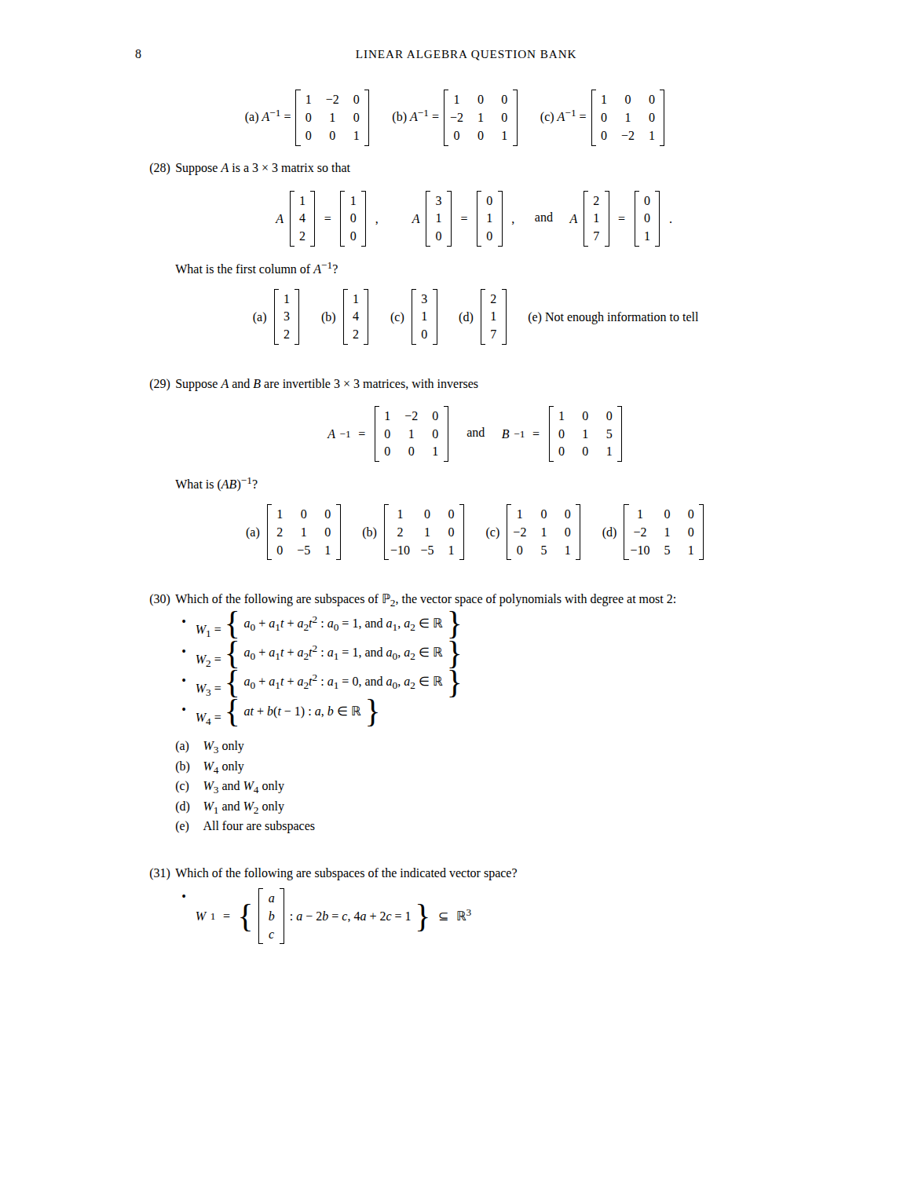8 LINEAR ALGEBRA QUESTION BANK
(a) A−1 = 100 −210 001 (b) A−1 = 1−20 010 001 (c) A−1 = 100 01−2 001
(28) Suppose A is a 3 × 3 matrix so that
A 142 = 100 , A 310 = 010 , and A 217 = 001 .
What is the first column of A−1?
(a) 132
(b) 142
(c) 310
(d) 217
(e) Not enough information to tell
(29) Suppose A and B are invertible 3 × 3 matrices, with inverses
A−1 = 100 −210 001 and B−1 = 100 010 051
What is (AB)−1?
(a) 120 01−5 001
(b) 12−10 01−5 001
(c) 1−20 015 001
(d) 1−2−10 015 001
(30) Which of the following are subspaces of ℙ2, the vector space of polynomials with degree at most 2:
W1 = {a0 + a1t + a2t2 : a0 = 1, and a1, a2 ∈ ℝ}
W2 = {a0 + a1t + a2t2 : a1 = 1, and a0, a2 ∈ ℝ}
W3 = {a0 + a1t + a2t2 : a1 = 0, and a0, a2 ∈ ℝ}
W4 = {at + b(t − 1) : a, b ∈ ℝ}
(a) W3 only
(b) W4 only
(c) W3 and W4 only
(d) W1 and W2 only
(e) All four are subspaces
(31) Which of the following are subspaces of the indicated vector space?
W1 = { abc : a − 2b = c, 4a + 2c = 1 } ⊆ ℝ3